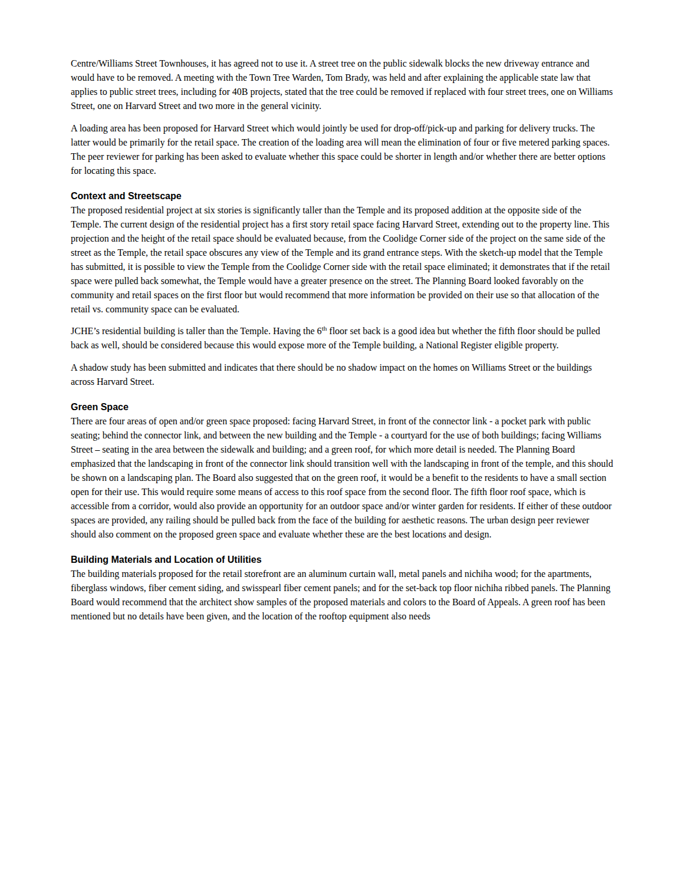Centre/Williams Street Townhouses, it has agreed not to use it. A street tree on the public sidewalk blocks the new driveway entrance and would have to be removed. A meeting with the Town Tree Warden, Tom Brady, was held and after explaining the applicable state law that applies to public street trees, including for 40B projects, stated that the tree could be removed if replaced with four street trees, one on Williams Street, one on Harvard Street and two more in the general vicinity.
A loading area has been proposed for Harvard Street which would jointly be used for drop-off/pick-up and parking for delivery trucks. The latter would be primarily for the retail space. The creation of the loading area will mean the elimination of four or five metered parking spaces. The peer reviewer for parking has been asked to evaluate whether this space could be shorter in length and/or whether there are better options for locating this space.
Context and Streetscape
The proposed residential project at six stories is significantly taller than the Temple and its proposed addition at the opposite side of the Temple. The current design of the residential project has a first story retail space facing Harvard Street, extending out to the property line. This projection and the height of the retail space should be evaluated because, from the Coolidge Corner side of the project on the same side of the street as the Temple, the retail space obscures any view of the Temple and its grand entrance steps. With the sketch-up model that the Temple has submitted, it is possible to view the Temple from the Coolidge Corner side with the retail space eliminated; it demonstrates that if the retail space were pulled back somewhat, the Temple would have a greater presence on the street. The Planning Board looked favorably on the community and retail spaces on the first floor but would recommend that more information be provided on their use so that allocation of the retail vs. community space can be evaluated.
JCHE’s residential building is taller than the Temple. Having the 6th floor set back is a good idea but whether the fifth floor should be pulled back as well, should be considered because this would expose more of the Temple building, a National Register eligible property.
A shadow study has been submitted and indicates that there should be no shadow impact on the homes on Williams Street or the buildings across Harvard Street.
Green Space
There are four areas of open and/or green space proposed: facing Harvard Street, in front of the connector link - a pocket park with public seating; behind the connector link, and between the new building and the Temple - a courtyard for the use of both buildings; facing Williams Street – seating in the area between the sidewalk and building; and a green roof, for which more detail is needed. The Planning Board emphasized that the landscaping in front of the connector link should transition well with the landscaping in front of the temple, and this should be shown on a landscaping plan. The Board also suggested that on the green roof, it would be a benefit to the residents to have a small section open for their use. This would require some means of access to this roof space from the second floor. The fifth floor roof space, which is accessible from a corridor, would also provide an opportunity for an outdoor space and/or winter garden for residents. If either of these outdoor spaces are provided, any railing should be pulled back from the face of the building for aesthetic reasons. The urban design peer reviewer should also comment on the proposed green space and evaluate whether these are the best locations and design.
Building Materials and Location of Utilities
The building materials proposed for the retail storefront are an aluminum curtain wall, metal panels and nichiha wood; for the apartments, fiberglass windows, fiber cement siding, and swisspearl fiber cement panels; and for the set-back top floor nichiha ribbed panels. The Planning Board would recommend that the architect show samples of the proposed materials and colors to the Board of Appeals. A green roof has been mentioned but no details have been given, and the location of the rooftop equipment also needs